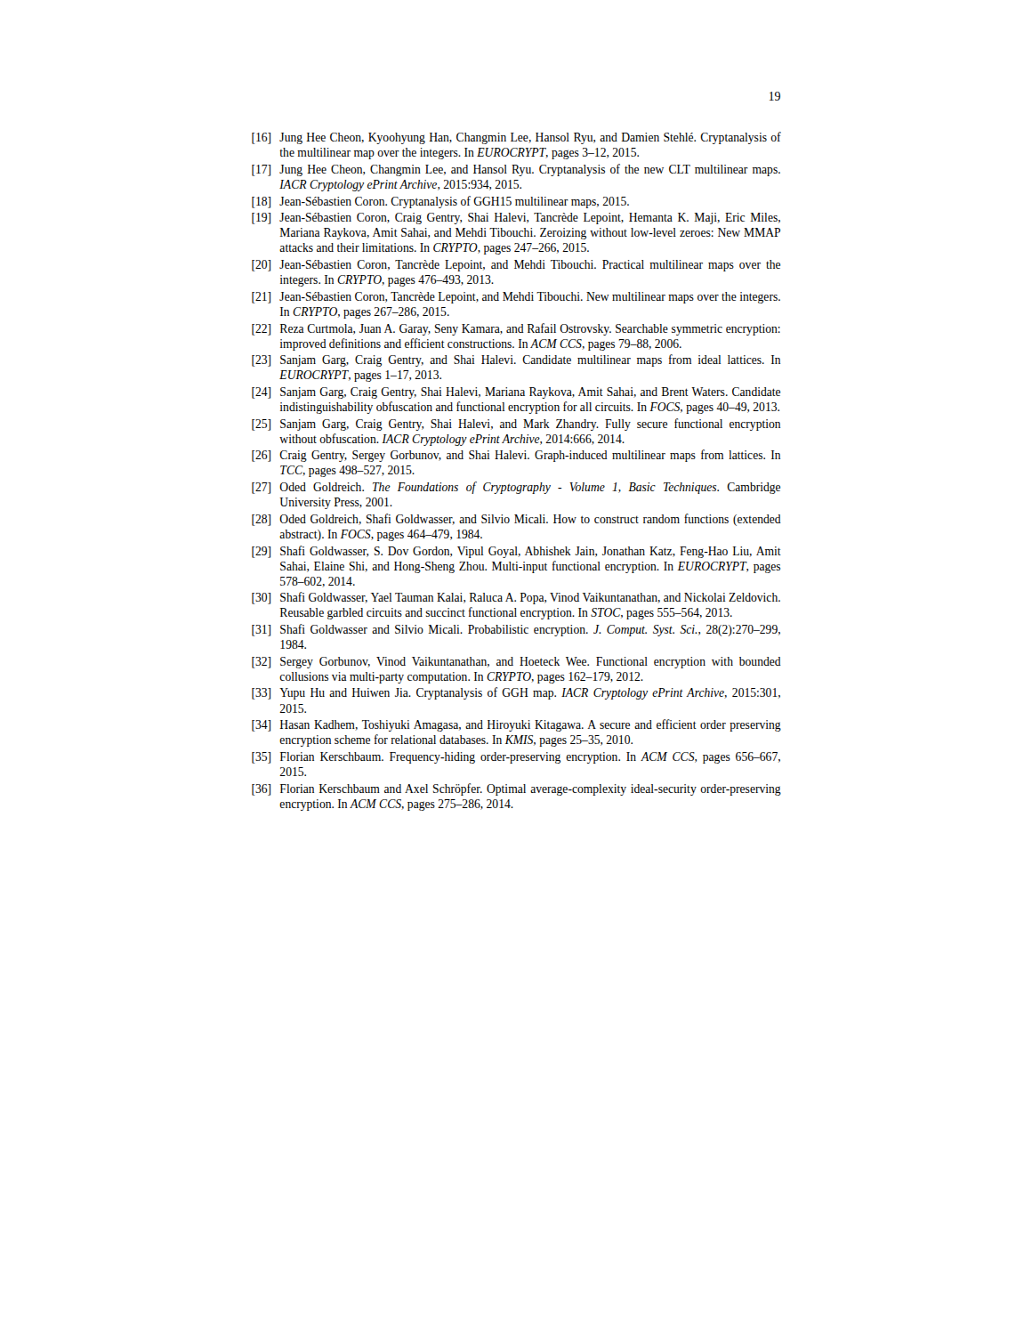19
[16] Jung Hee Cheon, Kyoohyung Han, Changmin Lee, Hansol Ryu, and Damien Stehlé. Cryptanalysis of the multilinear map over the integers. In EUROCRYPT, pages 3–12, 2015.
[17] Jung Hee Cheon, Changmin Lee, and Hansol Ryu. Cryptanalysis of the new CLT multilinear maps. IACR Cryptology ePrint Archive, 2015:934, 2015.
[18] Jean-Sébastien Coron. Cryptanalysis of GGH15 multilinear maps, 2015.
[19] Jean-Sébastien Coron, Craig Gentry, Shai Halevi, Tancrède Lepoint, Hemanta K. Maji, Eric Miles, Mariana Raykova, Amit Sahai, and Mehdi Tibouchi. Zeroizing without low-level zeroes: New MMAP attacks and their limitations. In CRYPTO, pages 247–266, 2015.
[20] Jean-Sébastien Coron, Tancrède Lepoint, and Mehdi Tibouchi. Practical multilinear maps over the integers. In CRYPTO, pages 476–493, 2013.
[21] Jean-Sébastien Coron, Tancrède Lepoint, and Mehdi Tibouchi. New multilinear maps over the integers. In CRYPTO, pages 267–286, 2015.
[22] Reza Curtmola, Juan A. Garay, Seny Kamara, and Rafail Ostrovsky. Searchable symmetric encryption: improved definitions and efficient constructions. In ACM CCS, pages 79–88, 2006.
[23] Sanjam Garg, Craig Gentry, and Shai Halevi. Candidate multilinear maps from ideal lattices. In EUROCRYPT, pages 1–17, 2013.
[24] Sanjam Garg, Craig Gentry, Shai Halevi, Mariana Raykova, Amit Sahai, and Brent Waters. Candidate indistinguishability obfuscation and functional encryption for all circuits. In FOCS, pages 40–49, 2013.
[25] Sanjam Garg, Craig Gentry, Shai Halevi, and Mark Zhandry. Fully secure functional encryption without obfuscation. IACR Cryptology ePrint Archive, 2014:666, 2014.
[26] Craig Gentry, Sergey Gorbunov, and Shai Halevi. Graph-induced multilinear maps from lattices. In TCC, pages 498–527, 2015.
[27] Oded Goldreich. The Foundations of Cryptography - Volume 1, Basic Techniques. Cambridge University Press, 2001.
[28] Oded Goldreich, Shafi Goldwasser, and Silvio Micali. How to construct random functions (extended abstract). In FOCS, pages 464–479, 1984.
[29] Shafi Goldwasser, S. Dov Gordon, Vipul Goyal, Abhishek Jain, Jonathan Katz, Feng-Hao Liu, Amit Sahai, Elaine Shi, and Hong-Sheng Zhou. Multi-input functional encryption. In EUROCRYPT, pages 578–602, 2014.
[30] Shafi Goldwasser, Yael Tauman Kalai, Raluca A. Popa, Vinod Vaikuntanathan, and Nickolai Zeldovich. Reusable garbled circuits and succinct functional encryption. In STOC, pages 555–564, 2013.
[31] Shafi Goldwasser and Silvio Micali. Probabilistic encryption. J. Comput. Syst. Sci., 28(2):270–299, 1984.
[32] Sergey Gorbunov, Vinod Vaikuntanathan, and Hoeteck Wee. Functional encryption with bounded collusions via multi-party computation. In CRYPTO, pages 162–179, 2012.
[33] Yupu Hu and Huiwen Jia. Cryptanalysis of GGH map. IACR Cryptology ePrint Archive, 2015:301, 2015.
[34] Hasan Kadhem, Toshiyuki Amagasa, and Hiroyuki Kitagawa. A secure and efficient order preserving encryption scheme for relational databases. In KMIS, pages 25–35, 2010.
[35] Florian Kerschbaum. Frequency-hiding order-preserving encryption. In ACM CCS, pages 656–667, 2015.
[36] Florian Kerschbaum and Axel Schröpfer. Optimal average-complexity ideal-security order-preserving encryption. In ACM CCS, pages 275–286, 2014.